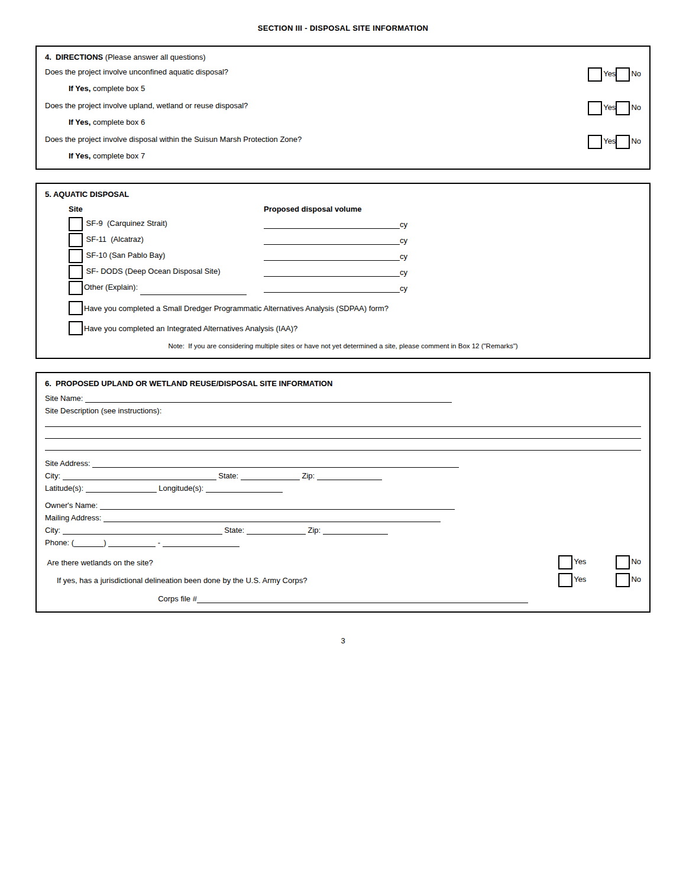SECTION III - DISPOSAL SITE INFORMATION
4. DIRECTIONS (Please answer all questions)
Does the project involve unconfined aquatic disposal?
Yes No
If Yes, complete box 5
Does the project involve upland, wetland or reuse disposal?
Yes No
If Yes, complete box 6
Does the project involve disposal within the Suisun Marsh Protection Zone?
Yes No
If Yes, complete box 7
5. AQUATIC DISPOSAL
Site
Proposed disposal volume
SF-9 (Carquinez Strait)
cy
SF-11 (Alcatraz)
cy
SF-10 (San Pablo Bay)
cy
SF- DODS (Deep Ocean Disposal Site)
cy
Other (Explain):
cy
Have you completed a Small Dredger Programmatic Alternatives Analysis (SDPAA) form?
Have you completed an Integrated Alternatives Analysis (IAA)?
Note: If you are considering multiple sites or have not yet determined a site, please comment in Box 12 ("Remarks")
6. PROPOSED UPLAND OR WETLAND REUSE/DISPOSAL SITE INFORMATION
Site Name:
Site Description (see instructions):
Site Address:
City: State: Zip:
Latitude(s): Longitude(s):
Owner's Name:
Mailing Address:
City: State: Zip:
Phone: ( ) -
Are there wetlands on the site?
Yes No
If yes, has a jurisdictional delineation been done by the U.S. Army Corps?
Yes No
Corps file #
3